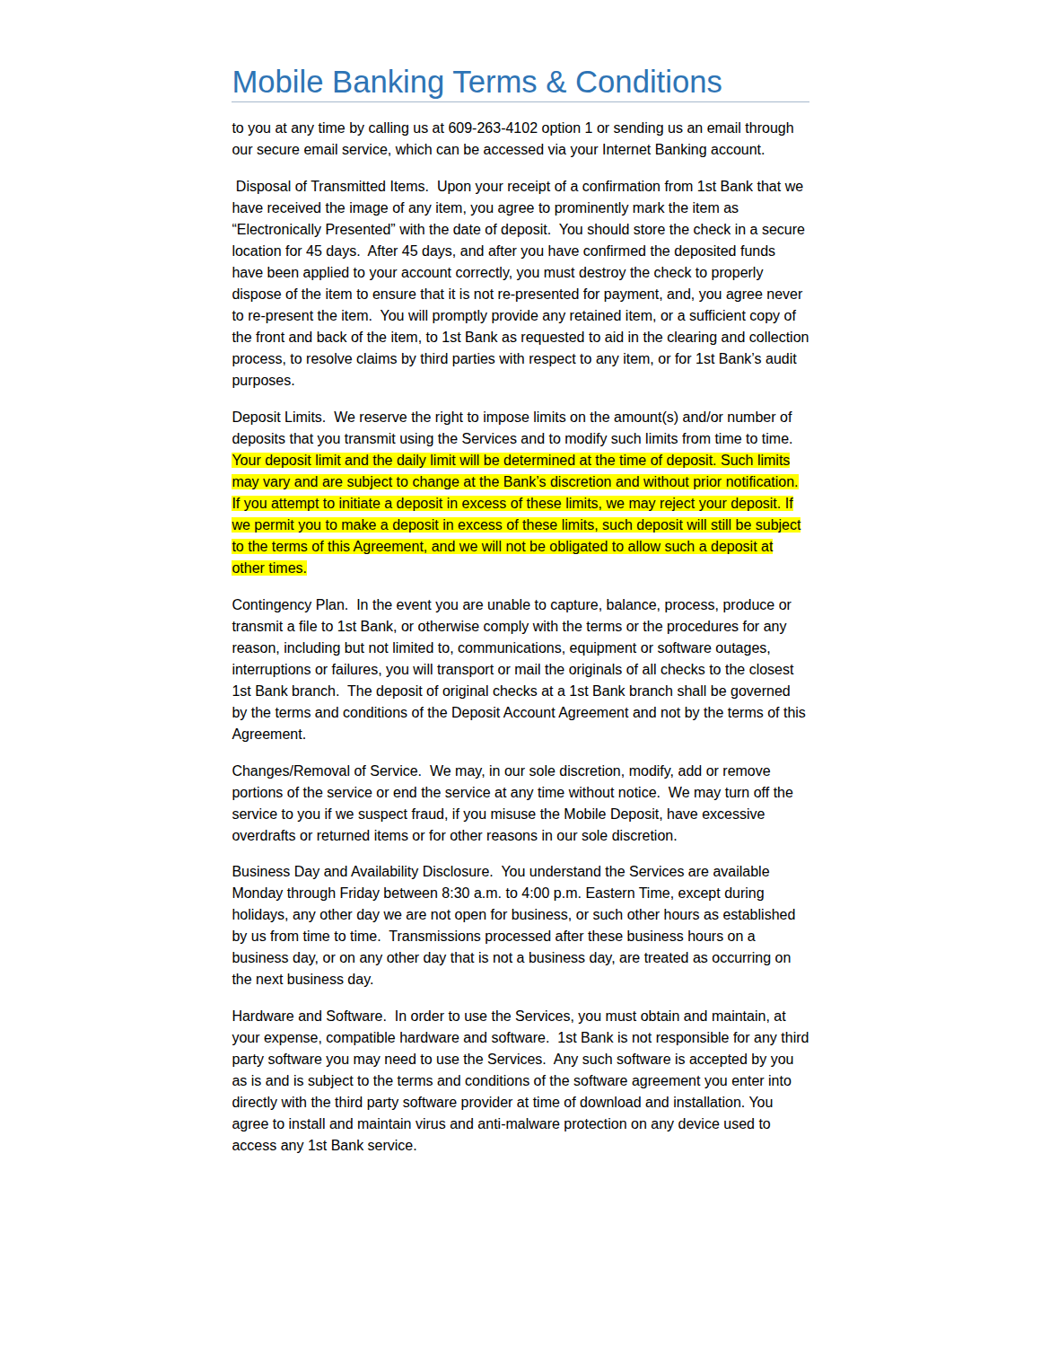Mobile Banking Terms & Conditions
to you at any time by calling us at 609-263-4102 option 1 or sending us an email through our secure email service, which can be accessed via your Internet Banking account.
Disposal of Transmitted Items. Upon your receipt of a confirmation from 1st Bank that we have received the image of any item, you agree to prominently mark the item as “Electronically Presented” with the date of deposit. You should store the check in a secure location for 45 days. After 45 days, and after you have confirmed the deposited funds have been applied to your account correctly, you must destroy the check to properly dispose of the item to ensure that it is not re-presented for payment, and, you agree never to re-present the item. You will promptly provide any retained item, or a sufficient copy of the front and back of the item, to 1st Bank as requested to aid in the clearing and collection process, to resolve claims by third parties with respect to any item, or for 1st Bank’s audit purposes.
Deposit Limits. We reserve the right to impose limits on the amount(s) and/or number of deposits that you transmit using the Services and to modify such limits from time to time. Your deposit limit and the daily limit will be determined at the time of deposit. Such limits may vary and are subject to change at the Bank’s discretion and without prior notification. If you attempt to initiate a deposit in excess of these limits, we may reject your deposit. If we permit you to make a deposit in excess of these limits, such deposit will still be subject to the terms of this Agreement, and we will not be obligated to allow such a deposit at other times.
Contingency Plan. In the event you are unable to capture, balance, process, produce or transmit a file to 1st Bank, or otherwise comply with the terms or the procedures for any reason, including but not limited to, communications, equipment or software outages, interruptions or failures, you will transport or mail the originals of all checks to the closest 1st Bank branch. The deposit of original checks at a 1st Bank branch shall be governed by the terms and conditions of the Deposit Account Agreement and not by the terms of this Agreement.
Changes/Removal of Service. We may, in our sole discretion, modify, add or remove portions of the service or end the service at any time without notice. We may turn off the service to you if we suspect fraud, if you misuse the Mobile Deposit, have excessive overdrafts or returned items or for other reasons in our sole discretion.
Business Day and Availability Disclosure. You understand the Services are available Monday through Friday between 8:30 a.m. to 4:00 p.m. Eastern Time, except during holidays, any other day we are not open for business, or such other hours as established by us from time to time. Transmissions processed after these business hours on a business day, or on any other day that is not a business day, are treated as occurring on the next business day.
Hardware and Software. In order to use the Services, you must obtain and maintain, at your expense, compatible hardware and software. 1st Bank is not responsible for any third party software you may need to use the Services. Any such software is accepted by you as is and is subject to the terms and conditions of the software agreement you enter into directly with the third party software provider at time of download and installation. You agree to install and maintain virus and anti-malware protection on any device used to access any 1st Bank service.